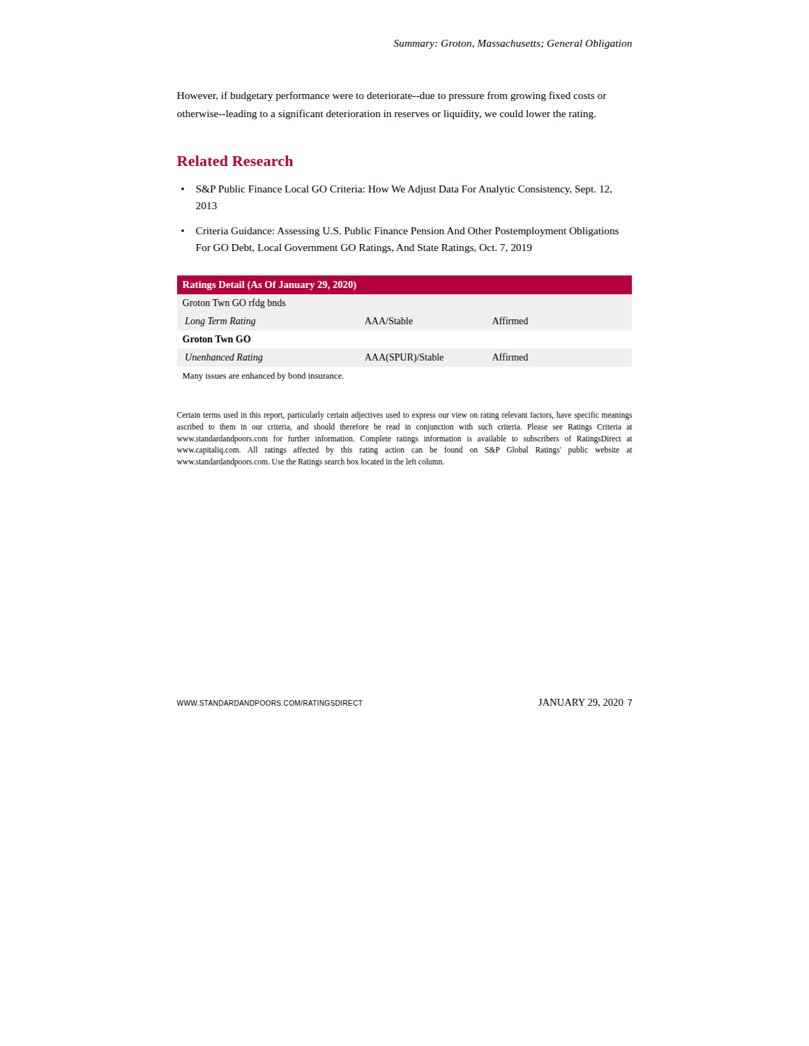Summary: Groton, Massachusetts; General Obligation
However, if budgetary performance were to deteriorate--due to pressure from growing fixed costs or otherwise--leading to a significant deterioration in reserves or liquidity, we could lower the rating.
Related Research
S&P Public Finance Local GO Criteria: How We Adjust Data For Analytic Consistency, Sept. 12, 2013
Criteria Guidance: Assessing U.S. Public Finance Pension And Other Postemployment Obligations For GO Debt, Local Government GO Ratings, And State Ratings, Oct. 7, 2019
Ratings Detail (As Of January 29, 2020)
| Groton Twn GO rfdg bnds | | |
| Long Term Rating | AAA/Stable | Affirmed |
| Groton Twn GO | | |
| Unenhanced Rating | AAA(SPUR)/Stable | Affirmed |
Many issues are enhanced by bond insurance.
Certain terms used in this report, particularly certain adjectives used to express our view on rating relevant factors, have specific meanings ascribed to them in our criteria, and should therefore be read in conjunction with such criteria. Please see Ratings Criteria at www.standardandpoors.com for further information. Complete ratings information is available to subscribers of RatingsDirect at www.capitaliq.com. All ratings affected by this rating action can be found on S&P Global Ratings' public website at www.standardandpoors.com. Use the Ratings search box located in the left column.
WWW.STANDARDANDPOORS.COM/RATINGSDIRECT
JANUARY 29, 20207